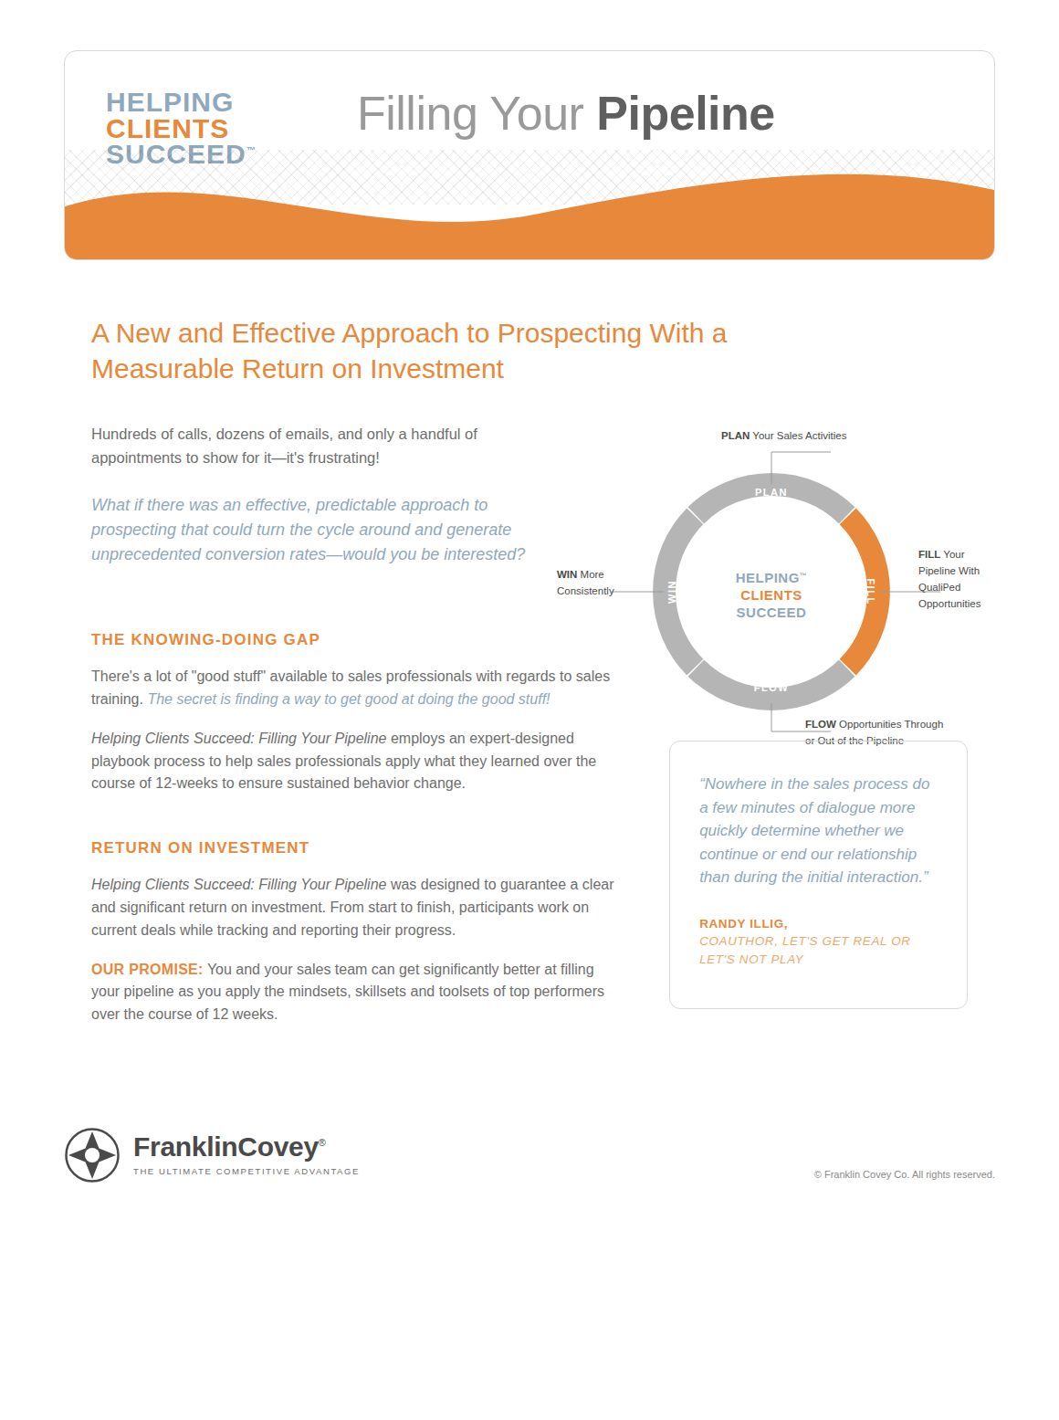HELPING
CLIENTS
SUCCEED™
Filling Your Pipeline
A New and Effective Approach to Prospecting With a Measurable Return on Investment
Hundreds of calls, dozens of emails, and only a handful of appointments to show for it—it's frustrating!
What if there was an effective, predictable approach to prospecting that could turn the cycle around and generate unprecedented conversion rates—would you be interested?
PLAN FILL FLOW WIN HELPING™ CLIENTS SUCCEED PLAN Your Sales Activities FILL Your Pipeline With QualiPed Opportunities FLOW Opportunities Through or Out of the Pipeline WIN More Consistently
THE KNOWING-DOING GAP
There's a lot of "good stuff" available to sales professionals with regards to sales training. The secret is finding a way to get good at doing the good stuff!
Helping Clients Succeed: Filling Your Pipeline employs an expert-designed playbook process to help sales professionals apply what they learned over the course of 12-weeks to ensure sustained behavior change.
RETURN ON INVESTMENT
Helping Clients Succeed: Filling Your Pipeline was designed to guarantee a clear and significant return on investment. From start to finish, participants work on current deals while tracking and reporting their progress.
OUR PROMISE: You and your sales team can get significantly better at filling your pipeline as you apply the mindsets, skillsets and toolsets of top performers over the course of 12 weeks.
“Nowhere in the sales process do a few minutes of dialogue more quickly determine whether we continue or end our relationship than during the initial interaction.”
RANDY ILLIG,
COAUTHOR, LET'S GET REAL OR LET'S NOT PLAY
FranklinCovey®
THE ULTIMATE COMPETITIVE ADVANTAGE
© Franklin Covey Co. All rights reserved.